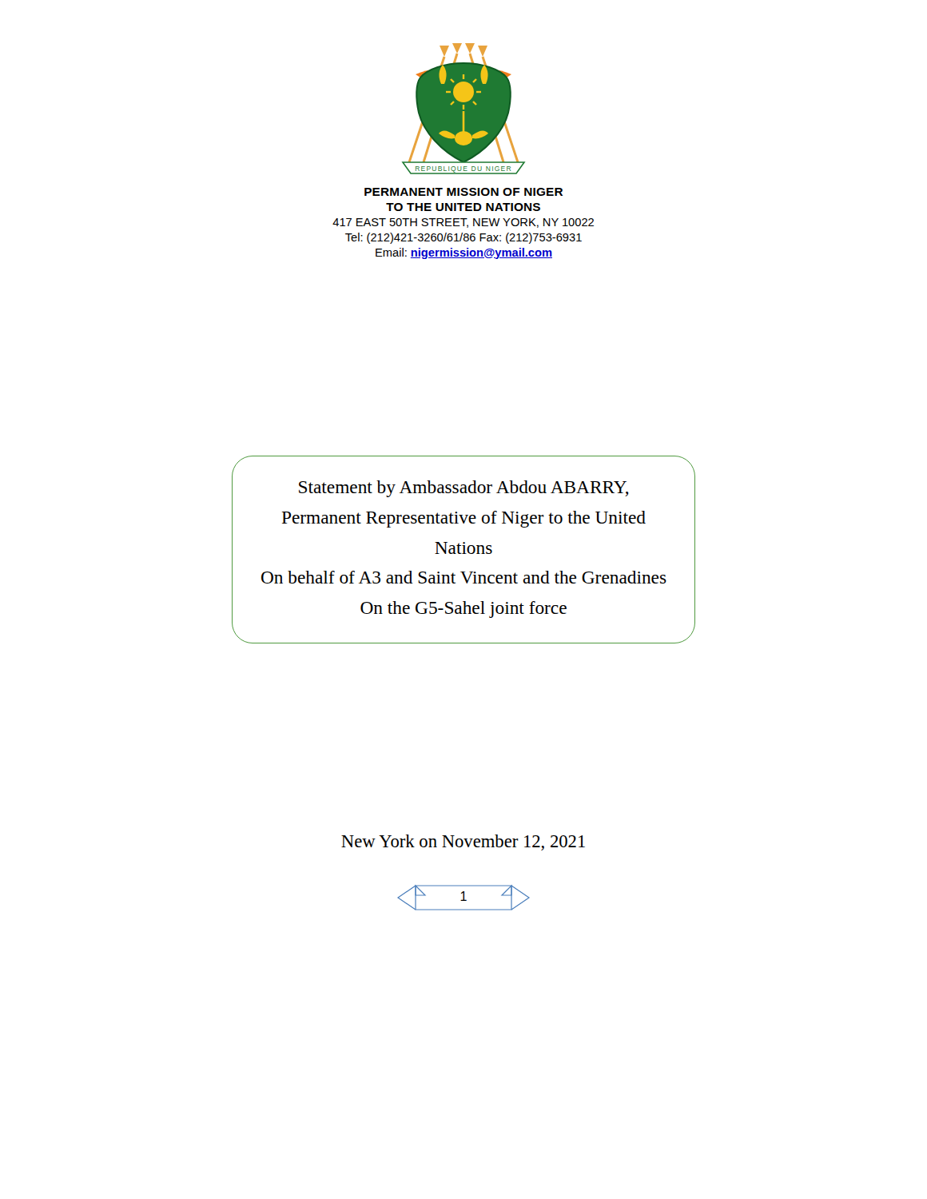REPUBLIQUE DU NIGER
PERMANENT MISSION OF NIGER
TO THE UNITED NATIONS
417 EAST 50TH STREET, NEW YORK, NY 10022
Tel: (212)421-3260/61/86 Fax: (212)753-6931
Email: nigermission@ymail.com
Statement by Ambassador Abdou ABARRY,
Permanent Representative of Niger to the United Nations
On behalf of A3 and Saint Vincent and the Grenadines
On the G5-Sahel joint force
New York on November 12, 2021
1